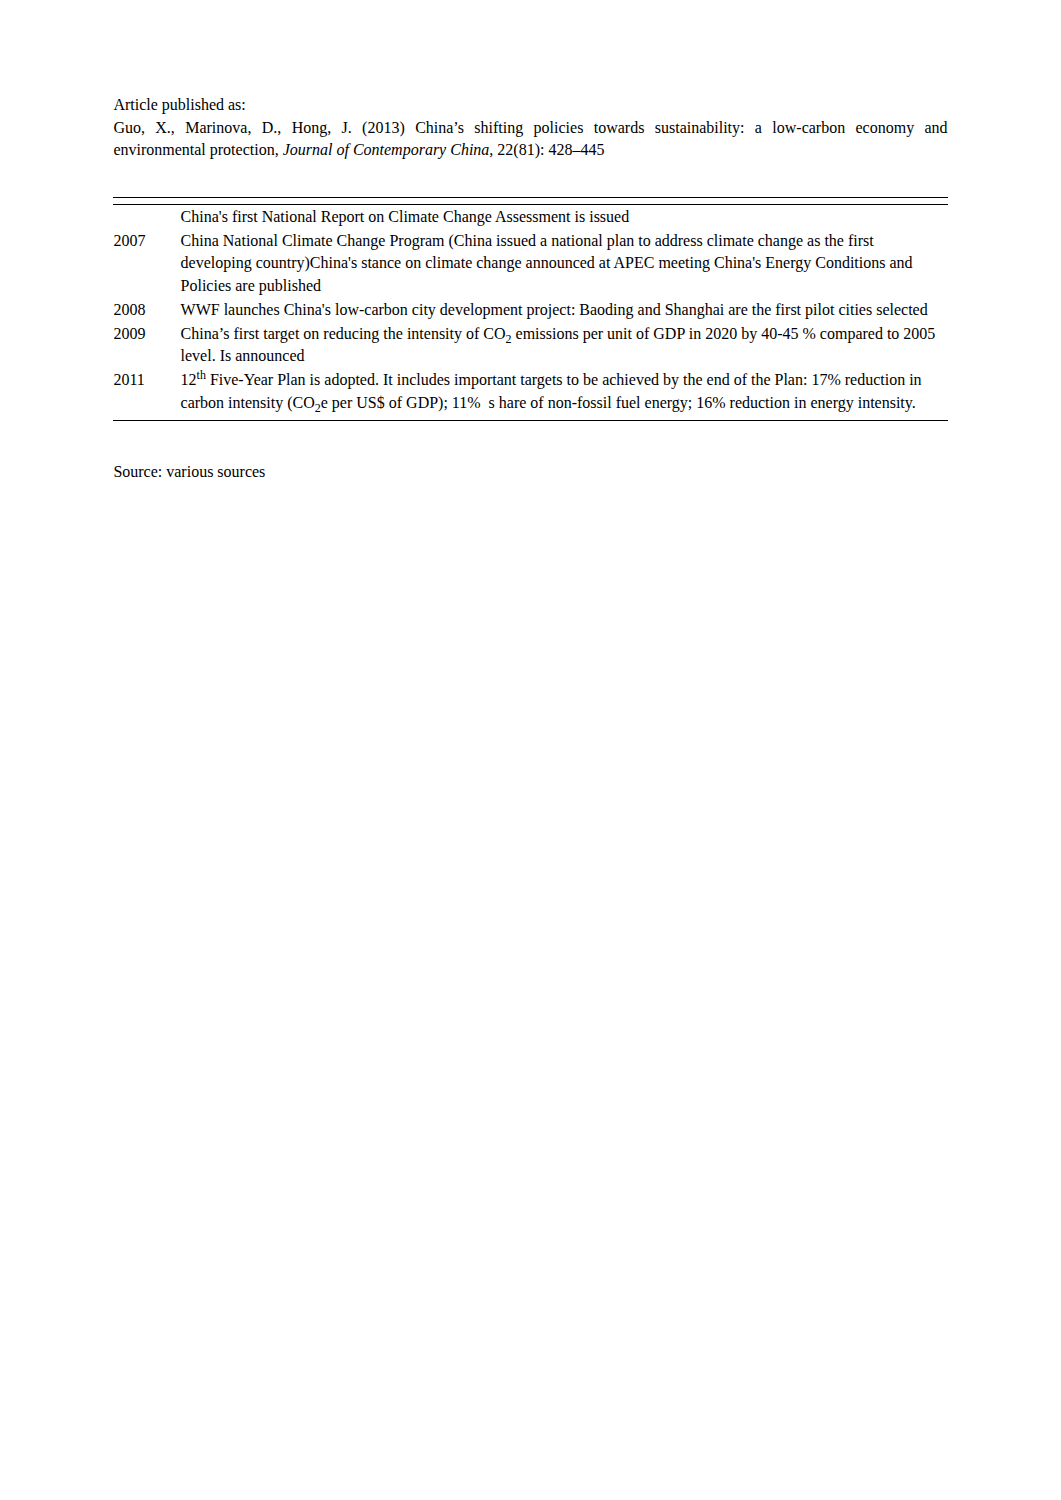Article published as:
Guo, X., Marinova, D., Hong, J. (2013) China’s shifting policies towards sustainability: a low-carbon economy and environmental protection, Journal of Contemporary China, 22(81): 428–445
| | China's first National Report on Climate Change Assessment is issued |
| 2007 | China National Climate Change Program (China issued a national plan to address climate change as the first developing country)China's stance on climate change announced at APEC meeting China's Energy Conditions and Policies are published |
| 2008 | WWF launches China's low-carbon city development project: Baoding and Shanghai are the first pilot cities selected |
| 2009 | China’s first target on reducing the intensity of CO 2 emissions per unit of GDP in 2020 by 40-45 % compared to 2005 level. Is announced |
| 2011 | 12 th Five-Year Plan is adopted. It includes important targets to be achieved by the end of the Plan: 17% reduction in carbon intensity (CO 2 e per US$ of GDP); 11% s hare of non-fossil fuel energy; 16% reduction in energy intensity. |
Source: various sources